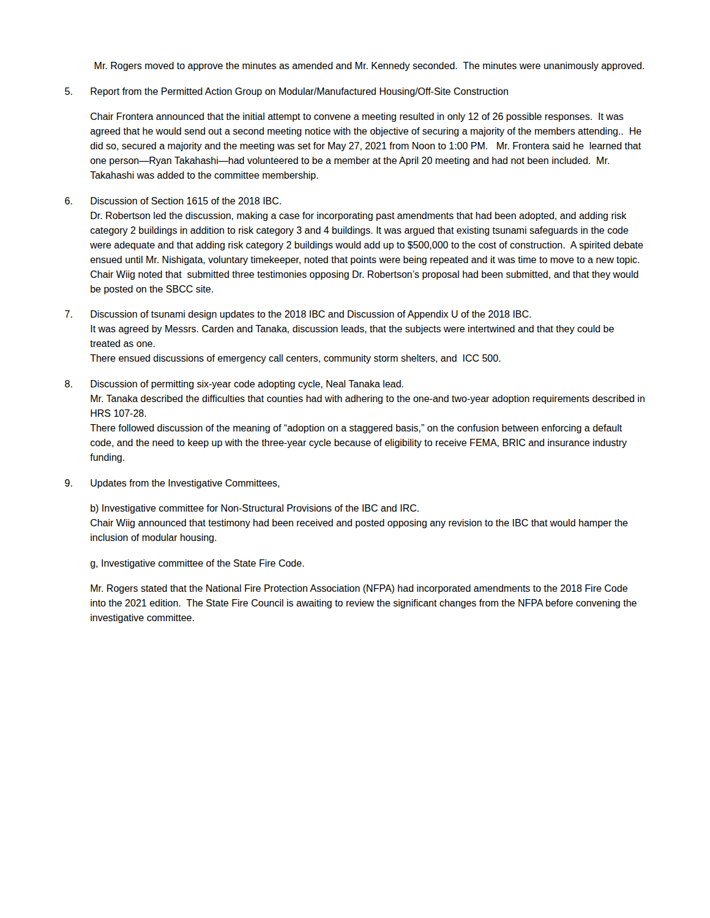Mr. Rogers moved to approve the minutes as amended and Mr. Kennedy seconded. The minutes were unanimously approved.
5.
Report from the Permitted Action Group on Modular/Manufactured Housing/Off-Site Construction
Chair Frontera announced that the initial attempt to convene a meeting resulted in only 12 of 26 possible responses. It was agreed that he would send out a second meeting notice with the objective of securing a majority of the members attending.. He did so, secured a majority and the meeting was set for May 27, 2021 from Noon to 1:00 PM. Mr. Frontera said he learned that one person—Ryan Takahashi—had volunteered to be a member at the April 20 meeting and had not been included. Mr. Takahashi was added to the committee membership.
6.
Discussion of Section 1615 of the 2018 IBC.
Dr. Robertson led the discussion, making a case for incorporating past amendments that had been adopted, and adding risk category 2 buildings in addition to risk category 3 and 4 buildings. It was argued that existing tsunami safeguards in the code were adequate and that adding risk category 2 buildings would add up to $500,000 to the cost of construction. A spirited debate ensued until Mr. Nishigata, voluntary timekeeper, noted that points were being repeated and it was time to move to a new topic. Chair Wiig noted that submitted three testimonies opposing Dr. Robertson’s proposal had been submitted, and that they would be posted on the SBCC site.
7.
Discussion of tsunami design updates to the 2018 IBC and Discussion of Appendix U of the 2018 IBC.
It was agreed by Messrs. Carden and Tanaka, discussion leads, that the subjects were intertwined and that they could be treated as one.
There ensued discussions of emergency call centers, community storm shelters, and ICC 500.
8.
Discussion of permitting six-year code adopting cycle, Neal Tanaka lead.
Mr. Tanaka described the difficulties that counties had with adhering to the one-and two-year adoption requirements described in HRS 107-28.
There followed discussion of the meaning of “adoption on a staggered basis,” on the confusion between enforcing a default code, and the need to keep up with the three-year cycle because of eligibility to receive FEMA, BRIC and insurance industry funding.
9.
Updates from the Investigative Committees,
b) Investigative committee for Non-Structural Provisions of the IBC and IRC.
Chair Wiig announced that testimony had been received and posted opposing any revision to the IBC that would hamper the inclusion of modular housing.
g, Investigative committee of the State Fire Code.
Mr. Rogers stated that the National Fire Protection Association (NFPA) had incorporated amendments to the 2018 Fire Code into the 2021 edition. The State Fire Council is awaiting to review the significant changes from the NFPA before convening the investigative committee.